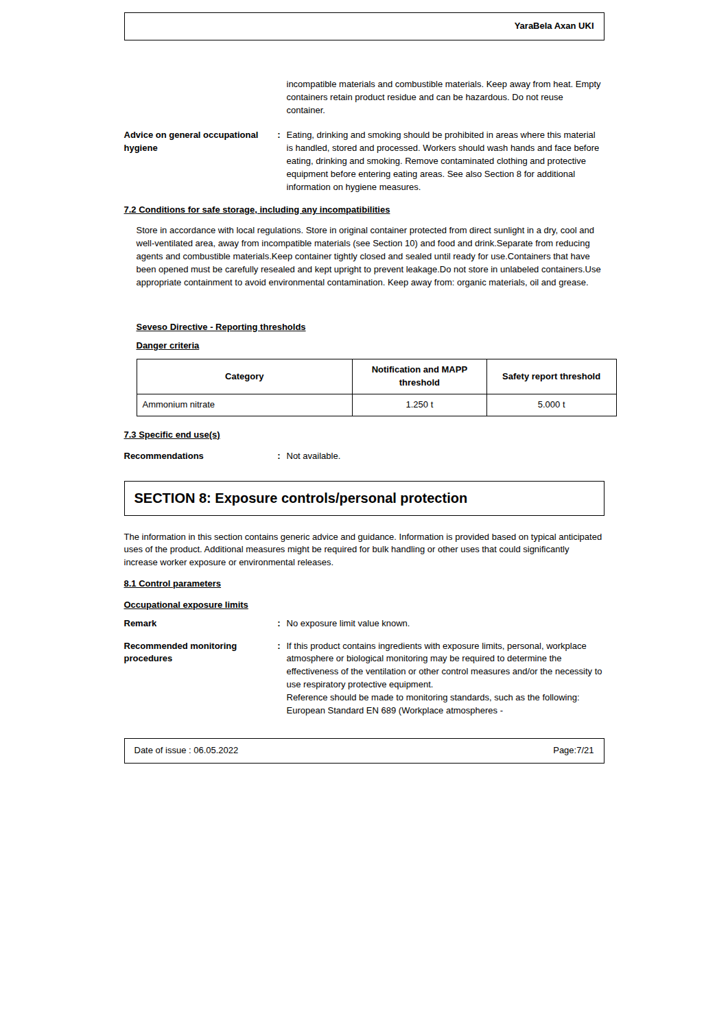YaraBela Axan UKI
incompatible materials and combustible materials. Keep away from heat. Empty containers retain product residue and can be hazardous. Do not reuse container.
Advice on general occupational hygiene
:
Eating, drinking and smoking should be prohibited in areas where this material is handled, stored and processed. Workers should wash hands and face before eating, drinking and smoking. Remove contaminated clothing and protective equipment before entering eating areas. See also Section 8 for additional information on hygiene measures.
7.2 Conditions for safe storage, including any incompatibilities
Store in accordance with local regulations. Store in original container protected from direct sunlight in a dry, cool and well-ventilated area, away from incompatible materials (see Section 10) and food and drink.Separate from reducing agents and combustible materials.Keep container tightly closed and sealed until ready for use.Containers that have been opened must be carefully resealed and kept upright to prevent leakage.Do not store in unlabeled containers.Use appropriate containment to avoid environmental contamination. Keep away from: organic materials, oil and grease.
Seveso Directive - Reporting thresholds
Danger criteria
| Category | Notification and MAPP threshold | Safety report threshold |
| --- | --- | --- |
| Ammonium nitrate | 1.250 t | 5.000 t |
7.3 Specific end use(s)
Recommendations
:
Not available.
SECTION 8: Exposure controls/personal protection
The information in this section contains generic advice and guidance. Information is provided based on typical anticipated uses of the product. Additional measures might be required for bulk handling or other uses that could significantly increase worker exposure or environmental releases.
8.1 Control parameters
Occupational exposure limits
Remark
:
No exposure limit value known.
Recommended monitoring procedures
:
If this product contains ingredients with exposure limits, personal, workplace atmosphere or biological monitoring may be required to determine the effectiveness of the ventilation or other control measures and/or the necessity to use respiratory protective equipment.
Reference should be made to monitoring standards, such as the following:
European Standard EN 689 (Workplace atmospheres -
Date of issue : 06.05.2022
Page:7/21